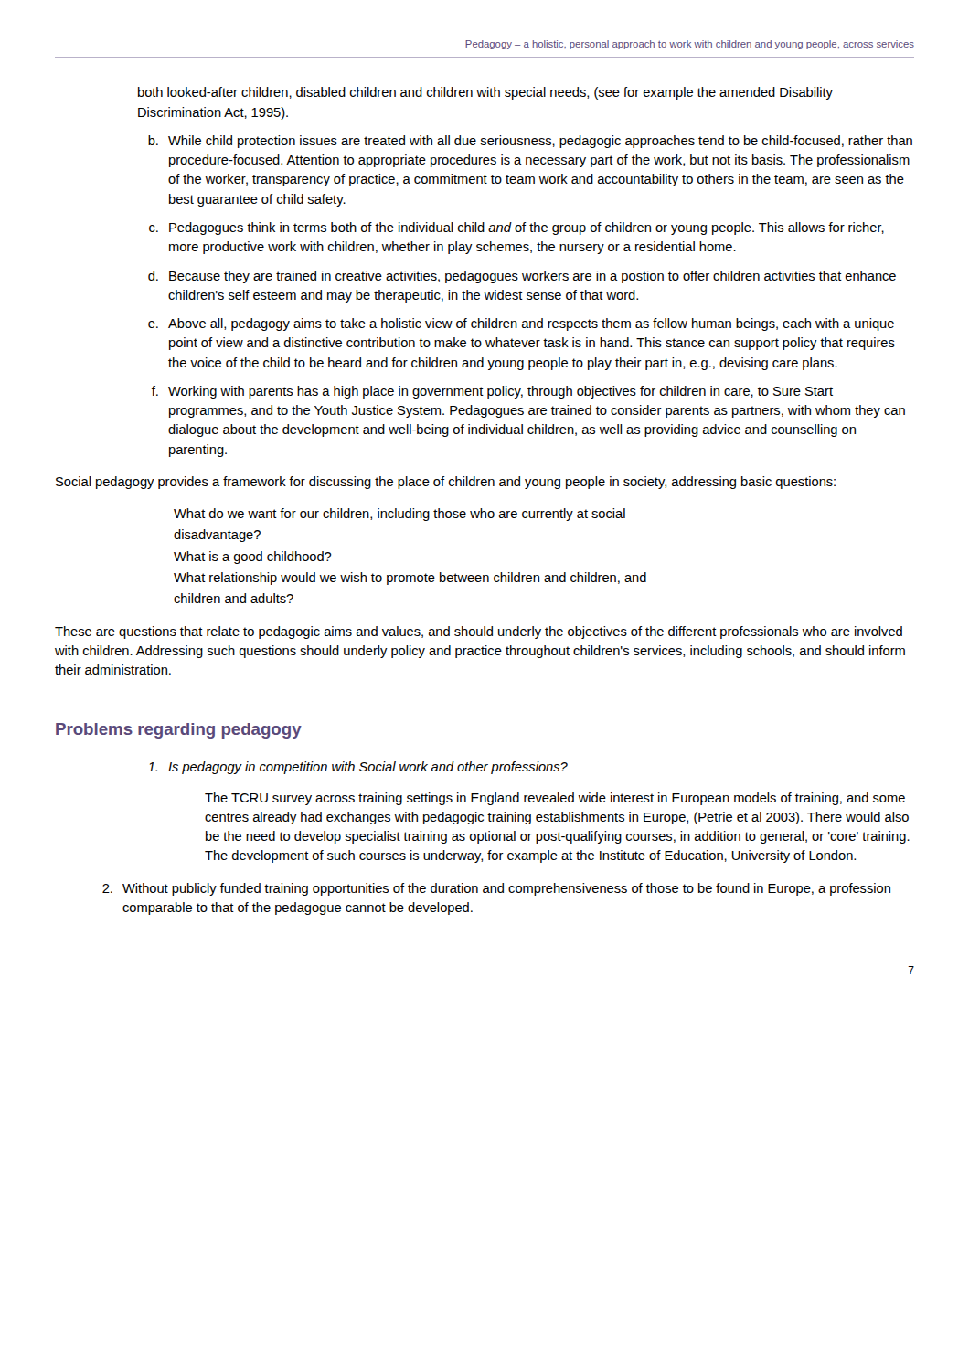Pedagogy – a holistic, personal approach to work with children and young people, across services
both looked-after children, disabled children and children with special needs, (see for example the amended Disability Discrimination Act, 1995).
While child protection issues are treated with all due seriousness, pedagogic approaches tend to be child-focused, rather than procedure-focused. Attention to appropriate procedures is a necessary part of the work, but not its basis. The professionalism of the worker, transparency of practice, a commitment to team work and accountability to others in the team, are seen as the best guarantee of child safety.
Pedagogues think in terms both of the individual child and of the group of children or young people. This allows for richer, more productive work with children, whether in play schemes, the nursery or a residential home.
Because they are trained in creative activities, pedagogues workers are in a postion to offer children activities that enhance children's self esteem and may be therapeutic, in the widest sense of that word.
Above all, pedagogy aims to take a holistic view of children and respects them as fellow human beings, each with a unique point of view and a distinctive contribution to make to whatever task is in hand. This stance can support policy that requires the voice of the child to be heard and for children and young people to play their part in, e.g., devising care plans.
Working with parents has a high place in government policy, through objectives for children in care, to Sure Start programmes, and to the Youth Justice System. Pedagogues are trained to consider parents as partners, with whom they can dialogue about the development and well-being of individual children, as well as providing advice and counselling on parenting.
Social pedagogy provides a framework for discussing the place of children and young people in society, addressing basic questions:
What do we want for our children, including those who are currently at social
disadvantage?
What is a good childhood?
What relationship would we wish to promote between children and children, and
children and adults?
These are questions that relate to pedagogic aims and values, and should underly the objectives of the different professionals who are involved with children. Addressing such questions should underly policy and practice throughout children's services, including schools, and should inform their administration.
Problems regarding pedagogy
Is pedagogy in competition with Social work and other professions?
The TCRU survey across training settings in England revealed wide interest in European models of training, and some centres already had exchanges with pedagogic training establishments in Europe, (Petrie et al 2003). There would also be the need to develop specialist training as optional or post-qualifying courses, in addition to general, or 'core' training. The development of such courses is underway, for example at the Institute of Education, University of London.
Without publicly funded training opportunities of the duration and comprehensiveness of those to be found in Europe, a profession comparable to that of the pedagogue cannot be developed.
7